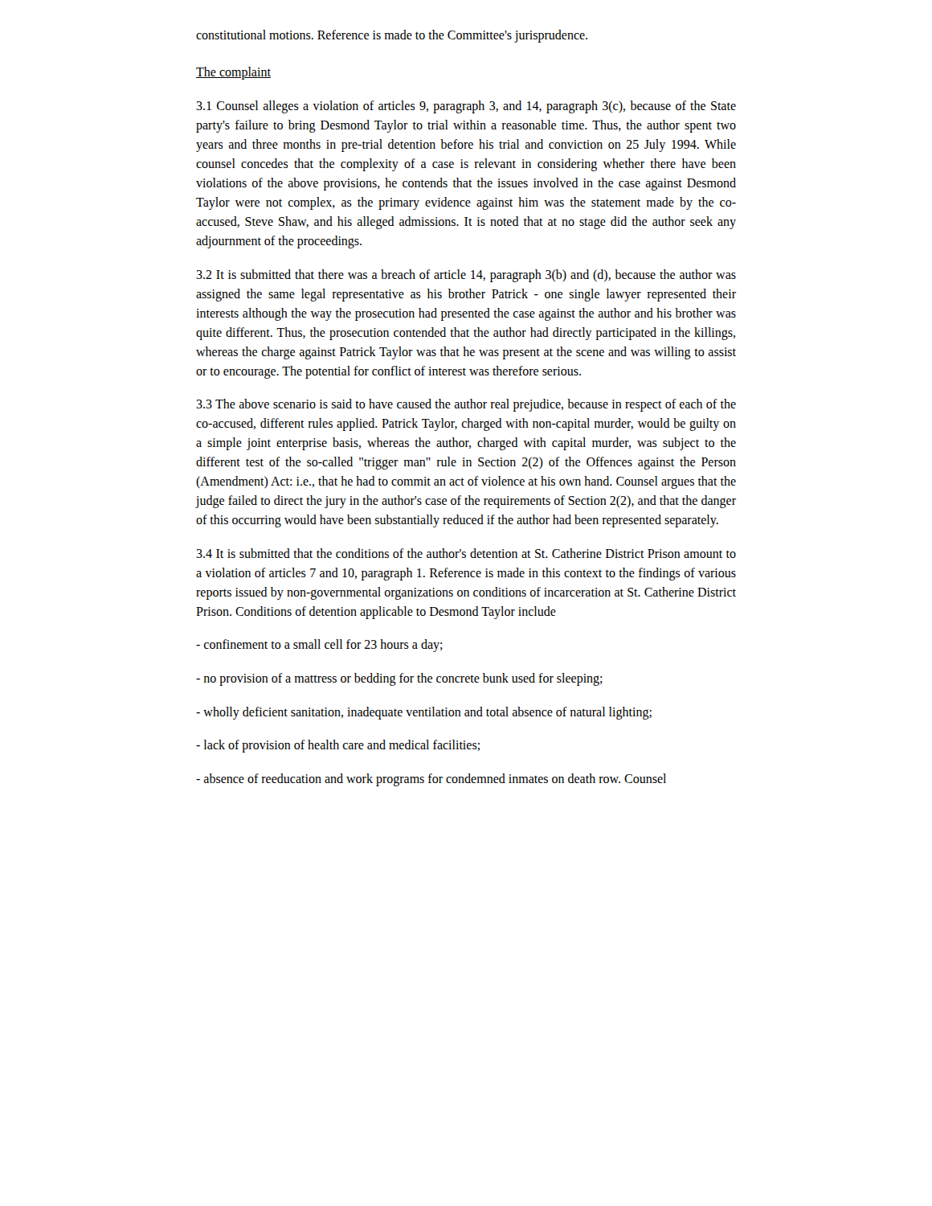constitutional motions. Reference is made to the Committee's jurisprudence.
The complaint
3.1 Counsel alleges a violation of articles 9, paragraph 3, and 14, paragraph 3(c), because of the State party's failure to bring Desmond Taylor to trial within a reasonable time. Thus, the author spent two years and three months in pre-trial detention before his trial and conviction on 25 July 1994. While counsel concedes that the complexity of a case is relevant in considering whether there have been violations of the above provisions, he contends that the issues involved in the case against Desmond Taylor were not complex, as the primary evidence against him was the statement made by the co-accused, Steve Shaw, and his alleged admissions. It is noted that at no stage did the author seek any adjournment of the proceedings.
3.2 It is submitted that there was a breach of article 14, paragraph 3(b) and (d), because the author was assigned the same legal representative as his brother Patrick - one single lawyer represented their interests although the way the prosecution had presented the case against the author and his brother was quite different. Thus, the prosecution contended that the author had directly participated in the killings, whereas the charge against Patrick Taylor was that he was present at the scene and was willing to assist or to encourage. The potential for conflict of interest was therefore serious.
3.3 The above scenario is said to have caused the author real prejudice, because in respect of each of the co-accused, different rules applied. Patrick Taylor, charged with non-capital murder, would be guilty on a simple joint enterprise basis, whereas the author, charged with capital murder, was subject to the different test of the so-called "trigger man" rule in Section 2(2) of the Offences against the Person (Amendment) Act: i.e., that he had to commit an act of violence at his own hand. Counsel argues that the judge failed to direct the jury in the author's case of the requirements of Section 2(2), and that the danger of this occurring would have been substantially reduced if the author had been represented separately.
3.4 It is submitted that the conditions of the author's detention at St. Catherine District Prison amount to a violation of articles 7 and 10, paragraph 1. Reference is made in this context to the findings of various reports issued by non-governmental organizations on conditions of incarceration at St. Catherine District Prison. Conditions of detention applicable to Desmond Taylor include
- confinement to a small cell for 23 hours a day;
- no provision of a mattress or bedding for the concrete bunk used for sleeping;
- wholly deficient sanitation, inadequate ventilation and total absence of natural lighting;
- lack of provision of health care and medical facilities;
- absence of reeducation and work programs for condemned inmates on death row. Counsel